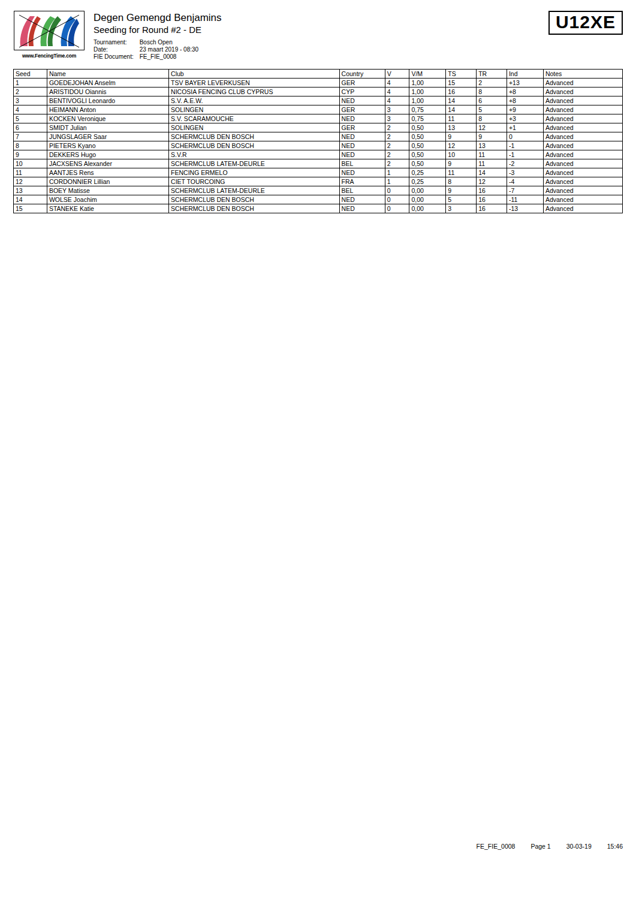www.FencingTime.com
Degen Gemengd Benjamins
Seeding for Round #2 - DE
| Tournament: | Bosch Open |
| Date: | 23 maart 2019 - 08:30 |
| FIE Document: | FE_FIE_0008 |
U12XE
| Seed | Name | Club | Country | V | V/M | TS | TR | Ind | Notes |
| --- | --- | --- | --- | --- | --- | --- | --- | --- | --- |
| 1 | GOEDEJOHAN Anselm | TSV BAYER LEVERKUSEN | GER | 4 | 1,00 | 15 | 2 | +13 | Advanced |
| 2 | ARISTIDOU Oiannis | NICOSIA FENCING CLUB CYPRUS | CYP | 4 | 1,00 | 16 | 8 | +8 | Advanced |
| 3 | BENTIVOGLI Leonardo | S.V. A.E.W. | NED | 4 | 1,00 | 14 | 6 | +8 | Advanced |
| 4 | HEIMANN Anton | SOLINGEN | GER | 3 | 0,75 | 14 | 5 | +9 | Advanced |
| 5 | KOCKEN Veronique | S.V. SCARAMOUCHE | NED | 3 | 0,75 | 11 | 8 | +3 | Advanced |
| 6 | SMIDT Julian | SOLINGEN | GER | 2 | 0,50 | 13 | 12 | +1 | Advanced |
| 7 | JUNGSLAGER Saar | SCHERMCLUB DEN BOSCH | NED | 2 | 0,50 | 9 | 9 | 0 | Advanced |
| 8 | PIETERS Kyano | SCHERMCLUB DEN BOSCH | NED | 2 | 0,50 | 12 | 13 | -1 | Advanced |
| 9 | DEKKERS Hugo | S.V.R | NED | 2 | 0,50 | 10 | 11 | -1 | Advanced |
| 10 | JACXSENS Alexander | SCHERMCLUB LATEM-DEURLE | BEL | 2 | 0,50 | 9 | 11 | -2 | Advanced |
| 11 | AANTJES Rens | FENCING ERMELO | NED | 1 | 0,25 | 11 | 14 | -3 | Advanced |
| 12 | CORDONNIER Lillian | CIET TOURCOING | FRA | 1 | 0,25 | 8 | 12 | -4 | Advanced |
| 13 | BOEY Matisse | SCHERMCLUB LATEM-DEURLE | BEL | 0 | 0,00 | 9 | 16 | -7 | Advanced |
| 14 | WOLSE Joachim | SCHERMCLUB DEN BOSCH | NED | 0 | 0,00 | 5 | 16 | -11 | Advanced |
| 15 | STANEKE Katie | SCHERMCLUB DEN BOSCH | NED | 0 | 0,00 | 3 | 16 | -13 | Advanced |
FE_FIE_0008Page 130-03-1915:46